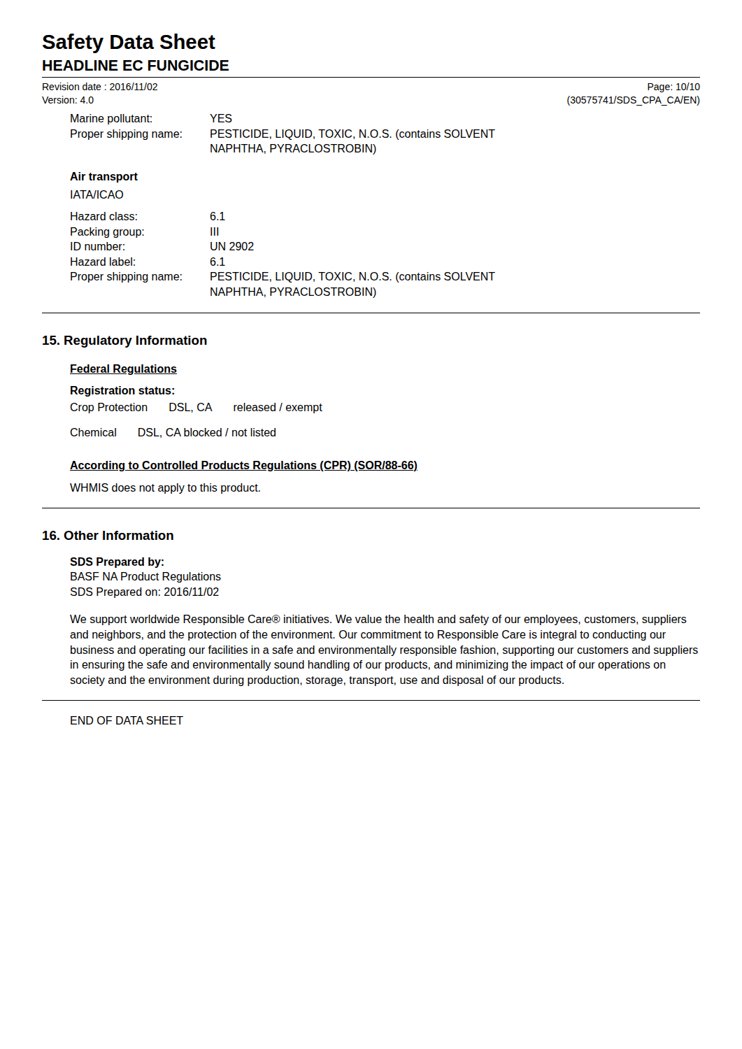Safety Data Sheet
HEADLINE EC FUNGICIDE
| Revision date : 2016/11/02 | Page: 10/10 |
| Version: 4.0 | (30575741/SDS_CPA_CA/EN) |
| Marine pollutant: | YES |
| Proper shipping name: | PESTICIDE, LIQUID, TOXIC, N.O.S. (contains SOLVENT NAPHTHA, PYRACLOSTROBIN) |
Air transport
IATA/ICAO
| Hazard class: | 6.1 |
| Packing group: | III |
| ID number: | UN 2902 |
| Hazard label: | 6.1 |
| Proper shipping name: | PESTICIDE, LIQUID, TOXIC, N.O.S. (contains SOLVENT NAPHTHA, PYRACLOSTROBIN) |
15. Regulatory Information
Federal Regulations
Registration status:
| Crop Protection | DSL, CA | released / exempt |
| Chemical | DSL, CA blocked / not listed |
According to Controlled Products Regulations (CPR) (SOR/88-66)
WHMIS does not apply to this product.
16. Other Information
SDS Prepared by:
BASF NA Product Regulations
SDS Prepared on: 2016/11/02
We support worldwide Responsible Care® initiatives. We value the health and safety of our employees, customers, suppliers and neighbors, and the protection of the environment. Our commitment to Responsible Care is integral to conducting our business and operating our facilities in a safe and environmentally responsible fashion, supporting our customers and suppliers in ensuring the safe and environmentally sound handling of our products, and minimizing the impact of our operations on society and the environment during production, storage, transport, use and disposal of our products.
END OF DATA SHEET